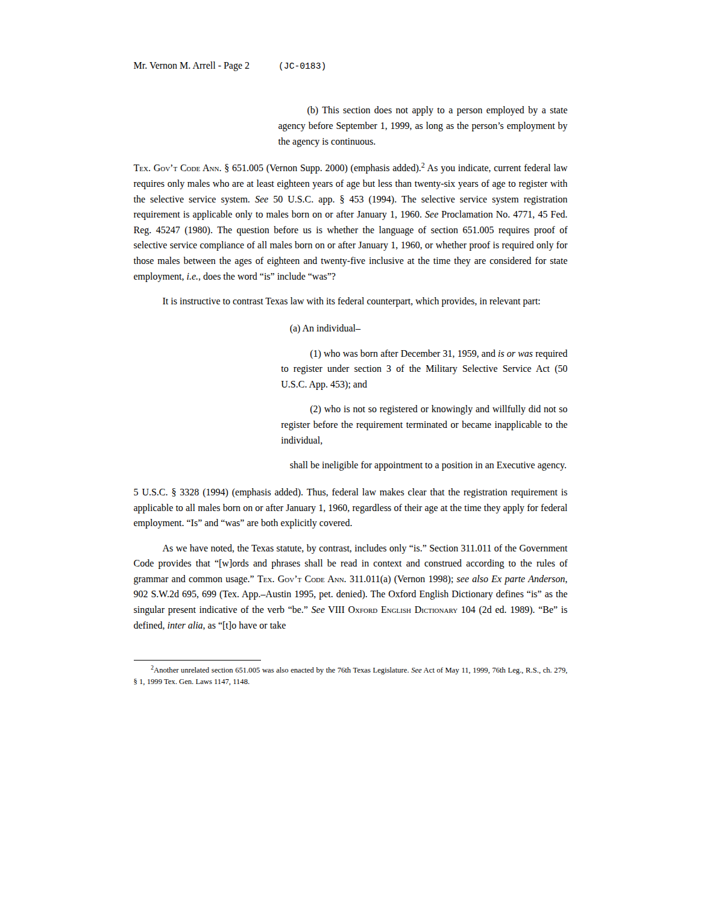Mr. Vernon M. Arrell - Page 2 (JC-0183)
(b) This section does not apply to a person employed by a state agency before September 1, 1999, as long as the person’s employment by the agency is continuous.
Tex. Gov’t Code Ann. § 651.005 (Vernon Supp. 2000) (emphasis added).2 As you indicate, current federal law requires only males who are at least eighteen years of age but less than twenty-six years of age to register with the selective service system. See 50 U.S.C. app. § 453 (1994). The selective service system registration requirement is applicable only to males born on or after January 1, 1960. See Proclamation No. 4771, 45 Fed. Reg. 45247 (1980). The question before us is whether the language of section 651.005 requires proof of selective service compliance of all males born on or after January 1, 1960, or whether proof is required only for those males between the ages of eighteen and twenty-five inclusive at the time they are considered for state employment, i.e., does the word “is” include “was”?
It is instructive to contrast Texas law with its federal counterpart, which provides, in relevant part:
(a) An individual–
(1) who was born after December 31, 1959, and is or was required to register under section 3 of the Military Selective Service Act (50 U.S.C. App. 453); and
(2) who is not so registered or knowingly and willfully did not so register before the requirement terminated or became inapplicable to the individual,
shall be ineligible for appointment to a position in an Executive agency.
5 U.S.C. § 3328 (1994) (emphasis added). Thus, federal law makes clear that the registration requirement is applicable to all males born on or after January 1, 1960, regardless of their age at the time they apply for federal employment. “Is” and “was” are both explicitly covered.
As we have noted, the Texas statute, by contrast, includes only “is.” Section 311.011 of the Government Code provides that “[w]ords and phrases shall be read in context and construed according to the rules of grammar and common usage.” Tex. Gov’t Code Ann. 311.011(a) (Vernon 1998); see also Ex parte Anderson, 902 S.W.2d 695, 699 (Tex. App.–Austin 1995, pet. denied). The Oxford English Dictionary defines “is” as the singular present indicative of the verb “be.” See VIII Oxford English Dictionary 104 (2d ed. 1989). “Be” is defined, inter alia, as “[t]o have or take
2Another unrelated section 651.005 was also enacted by the 76th Texas Legislature. See Act of May 11, 1999, 76th Leg., R.S., ch. 279, § 1, 1999 Tex. Gen. Laws 1147, 1148.